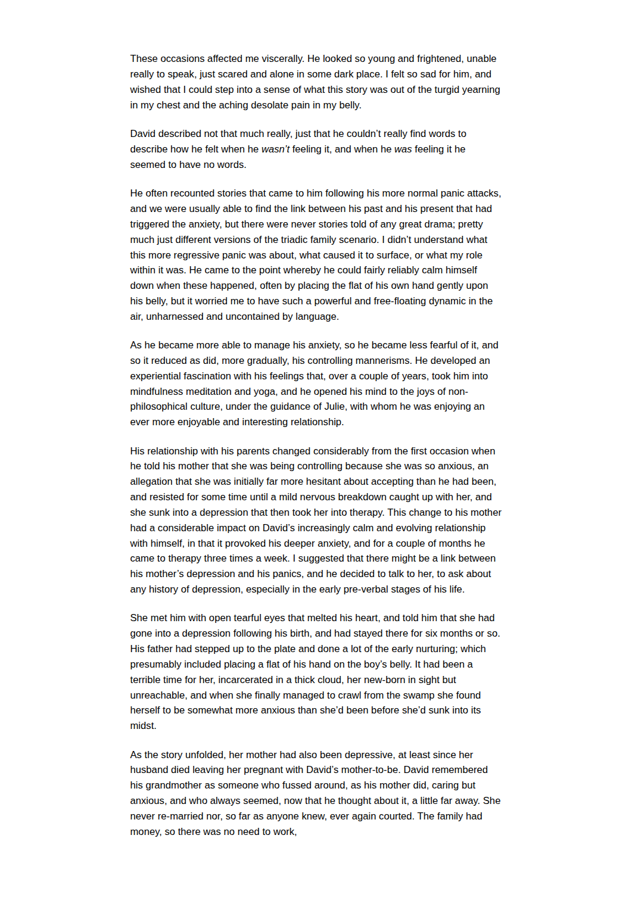These occasions affected me viscerally. He looked so young and frightened, unable really to speak, just scared and alone in some dark place. I felt so sad for him, and wished that I could step into a sense of what this story was out of the turgid yearning in my chest and the aching desolate pain in my belly.
David described not that much really, just that he couldn’t really find words to describe how he felt when he wasn’t feeling it, and when he was feeling it he seemed to have no words.
He often recounted stories that came to him following his more normal panic attacks, and we were usually able to find the link between his past and his present that had triggered the anxiety, but there were never stories told of any great drama; pretty much just different versions of the triadic family scenario. I didn’t understand what this more regressive panic was about, what caused it to surface, or what my role within it was. He came to the point whereby he could fairly reliably calm himself down when these happened, often by placing the flat of his own hand gently upon his belly, but it worried me to have such a powerful and free-floating dynamic in the air, unharnessed and uncontained by language.
As he became more able to manage his anxiety, so he became less fearful of it, and so it reduced as did, more gradually, his controlling mannerisms. He developed an experiential fascination with his feelings that, over a couple of years, took him into mindfulness meditation and yoga, and he opened his mind to the joys of non-philosophical culture, under the guidance of Julie, with whom he was enjoying an ever more enjoyable and interesting relationship.
His relationship with his parents changed considerably from the first occasion when he told his mother that she was being controlling because she was so anxious, an allegation that she was initially far more hesitant about accepting than he had been, and resisted for some time until a mild nervous breakdown caught up with her, and she sunk into a depression that then took her into therapy. This change to his mother had a considerable impact on David’s increasingly calm and evolving relationship with himself, in that it provoked his deeper anxiety, and for a couple of months he came to therapy three times a week. I suggested that there might be a link between his mother’s depression and his panics, and he decided to talk to her, to ask about any history of depression, especially in the early pre-verbal stages of his life.
She met him with open tearful eyes that melted his heart, and told him that she had gone into a depression following his birth, and had stayed there for six months or so. His father had stepped up to the plate and done a lot of the early nurturing; which presumably included placing a flat of his hand on the boy’s belly. It had been a terrible time for her, incarcerated in a thick cloud, her new-born in sight but unreachable, and when she finally managed to crawl from the swamp she found herself to be somewhat more anxious than she’d been before she’d sunk into its midst.
As the story unfolded, her mother had also been depressive, at least since her husband died leaving her pregnant with David’s mother-to-be. David remembered his grandmother as someone who fussed around, as his mother did, caring but anxious, and who always seemed, now that he thought about it, a little far away. She never re-married nor, so far as anyone knew, ever again courted. The family had money, so there was no need to work,